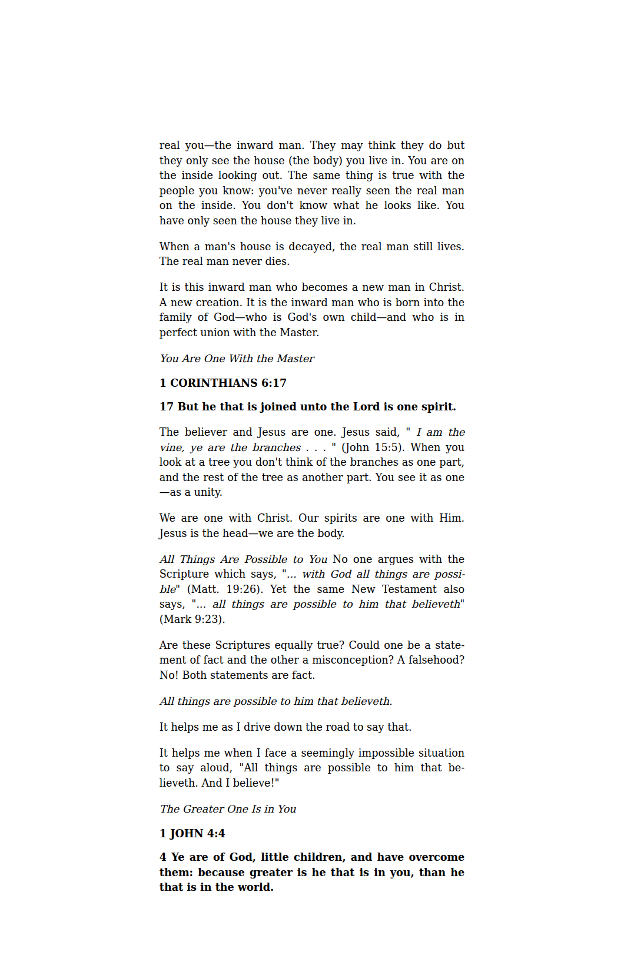real you—the inward man. They may think they do but they only see the house (the body) you live in. You are on the inside looking out. The same thing is true with the people you know: you've never really seen the real man on the inside. You don't know what he looks like. You have only seen the house they live in.
When a man's house is decayed, the real man still lives. The real man never dies.
It is this inward man who becomes a new man in Christ. A new creation. It is the inward man who is born into the family of God—who is God's own child—and who is in perfect union with the Master.
You Are One With the Master
1 CORINTHIANS 6:17
17 But he that is joined unto the Lord is one spirit.
The believer and Jesus are one. Jesus said, " I am the vine, ye are the branches . . . " (John 15:5). When you look at a tree you don't think of the branches as one part, and the rest of the tree as another part. You see it as one—as a unity.
We are one with Christ. Our spirits are one with Him. Jesus is the head—we are the body.
All Things Are Possible to You No one argues with the Scripture which says, "... with God all things are possible" (Matt. 19:26). Yet the same New Testament also says, "... all things are possible to him that believeth" (Mark 9:23).
Are these Scriptures equally true? Could one be a statement of fact and the other a misconception? A falsehood? No! Both statements are fact.
All things are possible to him that believeth.
It helps me as I drive down the road to say that.
It helps me when I face a seemingly impossible situation to say aloud, "All things are possible to him that believeth. And I believe!"
The Greater One Is in You
1 JOHN 4:4
4 Ye are of God, little children, and have overcome them: because greater is he that is in you, than he that is in the world.